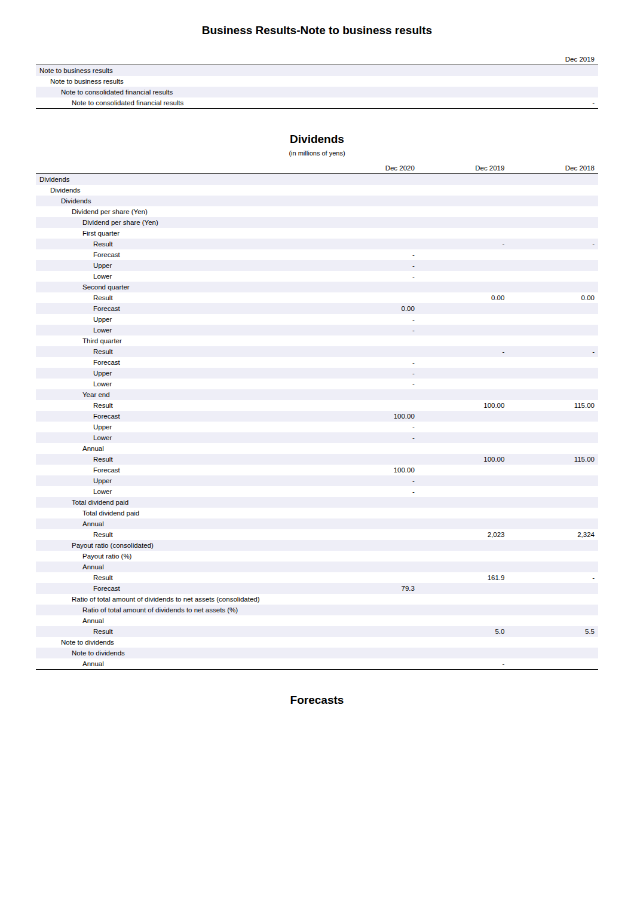Business Results-Note to business results
| | Dec 2019 |
| --- | --- |
| Note to business results | |
| Note to business results | |
| Note to consolidated financial results | |
| Note to consolidated financial results | - |
Dividends
(in millions of yens)
| | Dec 2020 | Dec 2019 | Dec 2018 |
| --- | --- | --- | --- |
| Dividends | | | |
| Dividends | | | |
| Dividends | | | |
| Dividend per share (Yen) | | | |
| Dividend per share (Yen) | | | |
| First quarter | | | |
| Result | | - | - |
| Forecast | - | | |
| Upper | - | | |
| Lower | - | | |
| Second quarter | | | |
| Result | | 0.00 | 0.00 |
| Forecast | 0.00 | | |
| Upper | - | | |
| Lower | - | | |
| Third quarter | | | |
| Result | | - | - |
| Forecast | - | | |
| Upper | - | | |
| Lower | - | | |
| Year end | | | |
| Result | | 100.00 | 115.00 |
| Forecast | 100.00 | | |
| Upper | - | | |
| Lower | - | | |
| Annual | | | |
| Result | | 100.00 | 115.00 |
| Forecast | 100.00 | | |
| Upper | - | | |
| Lower | - | | |
| Total dividend paid | | | |
| Total dividend paid | | | |
| Annual | | | |
| Result | | 2,023 | 2,324 |
| Payout ratio (consolidated) | | | |
| Payout ratio (%) | | | |
| Annual | | | |
| Result | | 161.9 | - |
| Forecast | 79.3 | | |
| Ratio of total amount of dividends to net assets (consolidated) | | | |
| Ratio of total amount of dividends to net assets (%) | | | |
| Annual | | | |
| Result | | 5.0 | 5.5 |
| Note to dividends | | | |
| Note to dividends | | | |
| Annual | | - | |
Forecasts